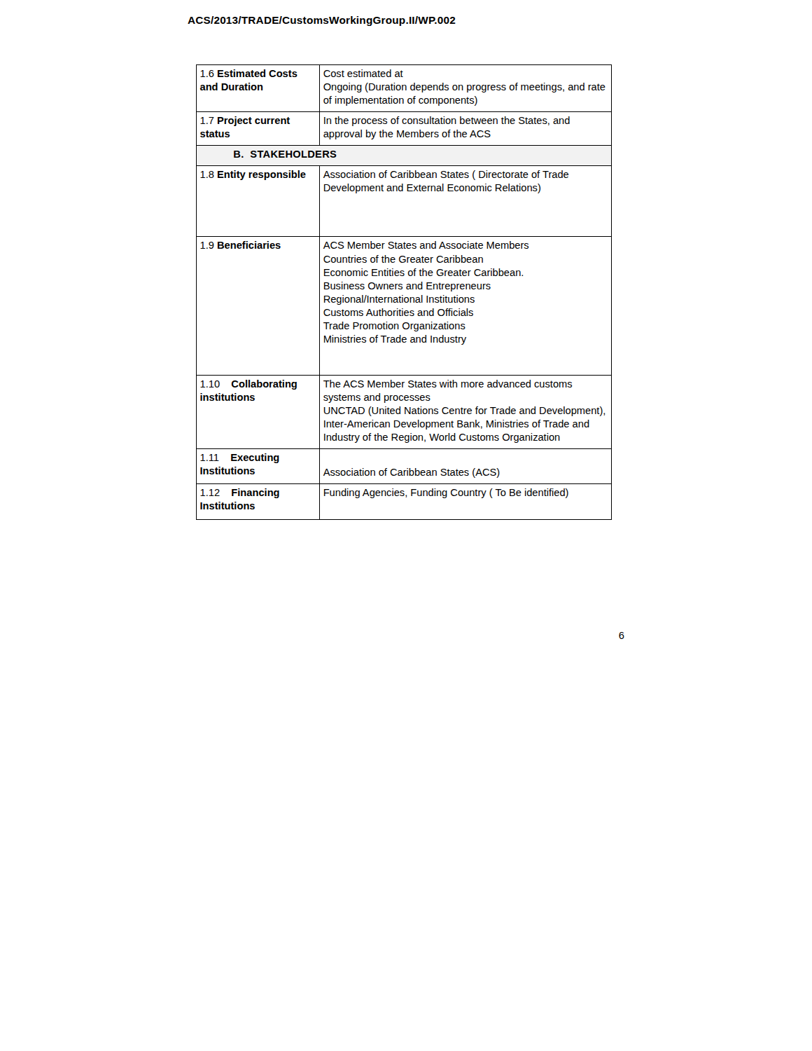ACS/2013/TRADE/CustomsWorkingGroup.II/WP.002
| 1.6 Estimated Costs and Duration | Cost estimated at Ongoing (Duration depends on progress of meetings, and rate of implementation of components) |
| 1.7 Project current status | In the process of consultation between the States, and approval by the Members of the ACS |
| B. STAKEHOLDERS |
| 1.8 Entity responsible | Association of Caribbean States ( Directorate of Trade Development and External Economic Relations) |
| 1.9 Beneficiaries | ACS Member States and Associate Members Countries of the Greater Caribbean Economic Entities of the Greater Caribbean. Business Owners and Entrepreneurs Regional/International Institutions Customs Authorities and Officials Trade Promotion Organizations Ministries of Trade and Industry |
| 1.10 Collaborating institutions | The ACS Member States with more advanced customs systems and processes UNCTAD (United Nations Centre for Trade and Development), Inter-American Development Bank, Ministries of Trade and Industry of the Region, World Customs Organization |
| 1.11 Executing Institutions | Association of Caribbean States (ACS) |
| 1.12 Financing Institutions | Funding Agencies, Funding Country ( To Be identified) |
6